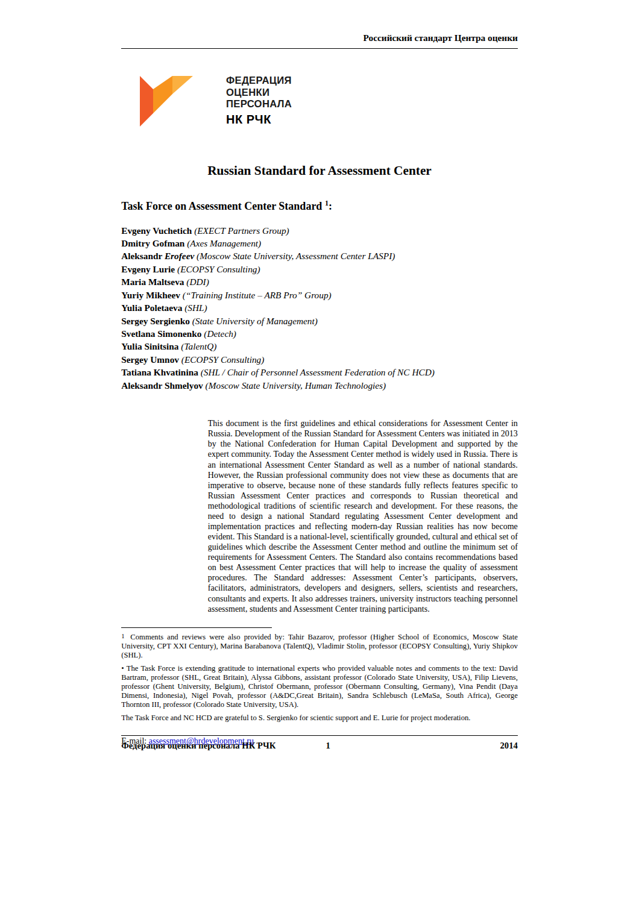Российский стандарт Центра оценки
ФЕДЕРАЦИЯ ОЦЕНКИ ПЕРСОНАЛА
НК РЧК
Russian Standard for Assessment Center
Task Force on Assessment Center Standard 1:
Evgeny Vuchetich (EXECT Partners Group)
Dmitry Gofman (Axes Management)
Aleksandr Erofeev (Moscow State University, Assessment Center LASPI)
Evgeny Lurie (ECOPSY Consulting)
Maria Maltseva (DDI)
Yuriy Mikheev (“Training Institute – ARB Pro” Group)
Yulia Poletaeva (SHL)
Sergey Sergienko (State University of Management)
Svetlana Simonenko (Detech)
Yulia Sinitsina (TalentQ)
Sergey Umnov (ECOPSY Consulting)
Tatiana Khvatinina (SHL / Chair of Personnel Assessment Federation of NC HCD)
Aleksandr Shmelyov (Moscow State University, Human Technologies)
This document is the first guidelines and ethical considerations for Assessment Center in Russia. Development of the Russian Standard for Assessment Centers was initiated in 2013 by the National Confederation for Human Capital Development and supported by the expert community. Today the Assessment Center method is widely used in Russia. There is an international Assessment Center Standard as well as a number of national standards. However, the Russian professional community does not view these as documents that are imperative to observe, because none of these standards fully reflects features specific to Russian Assessment Center practices and corresponds to Russian theoretical and methodological traditions of scientific research and development. For these reasons, the need to design a national Standard regulating Assessment Center development and implementation practices and reflecting modern-day Russian realities has now become evident. This Standard is a national-level, scientifically grounded, cultural and ethical set of guidelines which describe the Assessment Center method and outline the minimum set of requirements for Assessment Centers. The Standard also contains recommendations based on best Assessment Center practices that will help to increase the quality of assessment procedures. The Standard addresses: Assessment Center’s participants, observers, facilitators, administrators, developers and designers, sellers, scientists and researchers, consultants and experts. It also addresses trainers, university instructors teaching personnel assessment, students and Assessment Center training participants.
1 Comments and reviews were also provided by: Tahir Bazarov, professor (Higher School of Economics, Moscow State University, CPT XXI Century), Marina Barabanova (TalentQ), Vladimir Stolin, professor (ECOPSY Consulting), Yuriy Shipkov (SHL).
• The Task Force is extending gratitude to international experts who provided valuable notes and comments to the text: David Bartram, professor (SHL, Great Britain), Alyssa Gibbons, assistant professor (Colorado State University, USA), Filip Lievens, professor (Ghent University, Belgium), Christof Obermann, professor (Obermann Consulting, Germany), Vina Pendit (Daya Dimensi, Indonesia), Nigel Povah, professor (A&DC,Great Britain), Sandra Schlebusch (LeMaSa, South Africa), George Thornton III, professor (Colorado State University, USA).
The Task Force and NC HCD are grateful to S. Sergienko for scientic support and E. Lurie for project moderation.
E-mail: assessment@hrdevelopment.ru .
Федерация оценки персонала НК РЧК
1
2014